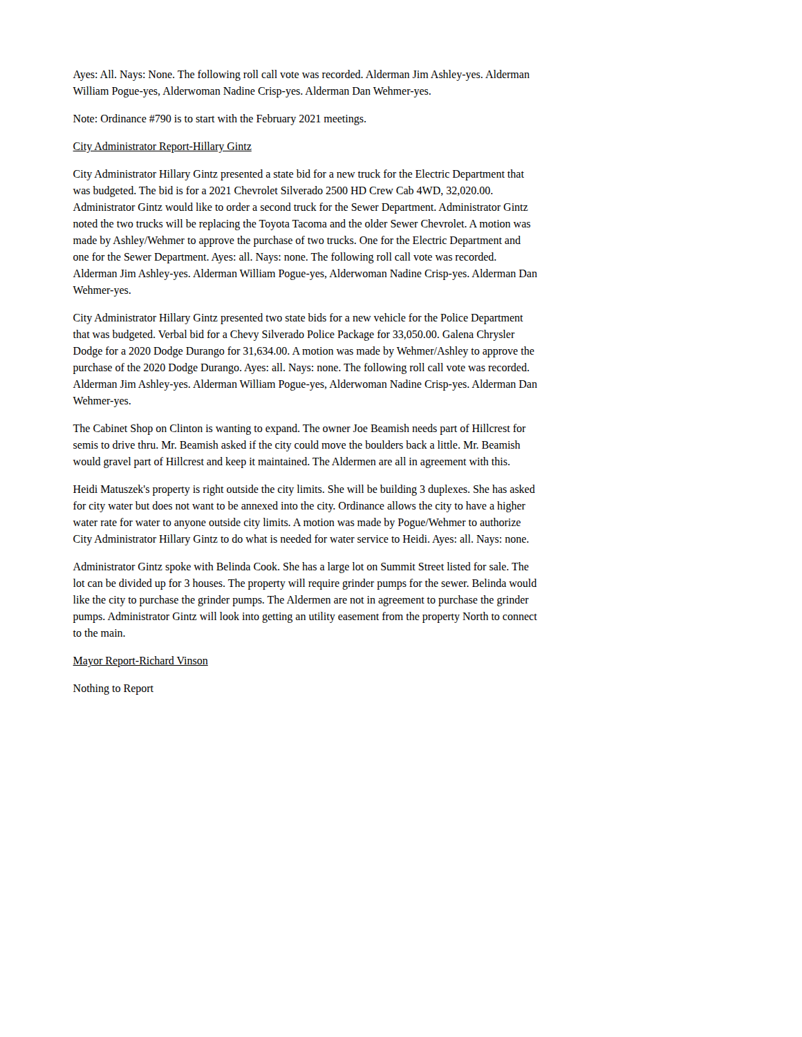Ayes: All. Nays: None. The following roll call vote was recorded. Alderman Jim Ashley-yes. Alderman William Pogue-yes, Alderwoman Nadine Crisp-yes. Alderman Dan Wehmer-yes.
Note: Ordinance #790 is to start with the February 2021 meetings.
City Administrator Report-Hillary Gintz
City Administrator Hillary Gintz presented a state bid for a new truck for the Electric Department that was budgeted. The bid is for a 2021 Chevrolet Silverado 2500 HD Crew Cab 4WD, 32,020.00. Administrator Gintz would like to order a second truck for the Sewer Department. Administrator Gintz noted the two trucks will be replacing the Toyota Tacoma and the older Sewer Chevrolet. A motion was made by Ashley/Wehmer to approve the purchase of two trucks. One for the Electric Department and one for the Sewer Department. Ayes: all. Nays: none. The following roll call vote was recorded. Alderman Jim Ashley-yes. Alderman William Pogue-yes, Alderwoman Nadine Crisp-yes. Alderman Dan Wehmer-yes.
City Administrator Hillary Gintz presented two state bids for a new vehicle for the Police Department that was budgeted. Verbal bid for a Chevy Silverado Police Package for 33,050.00. Galena Chrysler Dodge for a 2020 Dodge Durango for 31,634.00. A motion was made by Wehmer/Ashley to approve the purchase of the 2020 Dodge Durango. Ayes: all. Nays: none. The following roll call vote was recorded. Alderman Jim Ashley-yes. Alderman William Pogue-yes, Alderwoman Nadine Crisp-yes. Alderman Dan Wehmer-yes.
The Cabinet Shop on Clinton is wanting to expand. The owner Joe Beamish needs part of Hillcrest for semis to drive thru. Mr. Beamish asked if the city could move the boulders back a little. Mr. Beamish would gravel part of Hillcrest and keep it maintained. The Aldermen are all in agreement with this.
Heidi Matuszek's property is right outside the city limits. She will be building 3 duplexes. She has asked for city water but does not want to be annexed into the city. Ordinance allows the city to have a higher water rate for water to anyone outside city limits. A motion was made by Pogue/Wehmer to authorize City Administrator Hillary Gintz to do what is needed for water service to Heidi. Ayes: all. Nays: none.
Administrator Gintz spoke with Belinda Cook. She has a large lot on Summit Street listed for sale. The lot can be divided up for 3 houses. The property will require grinder pumps for the sewer. Belinda would like the city to purchase the grinder pumps. The Aldermen are not in agreement to purchase the grinder pumps. Administrator Gintz will look into getting an utility easement from the property North to connect to the main.
Mayor Report-Richard Vinson
Nothing to Report